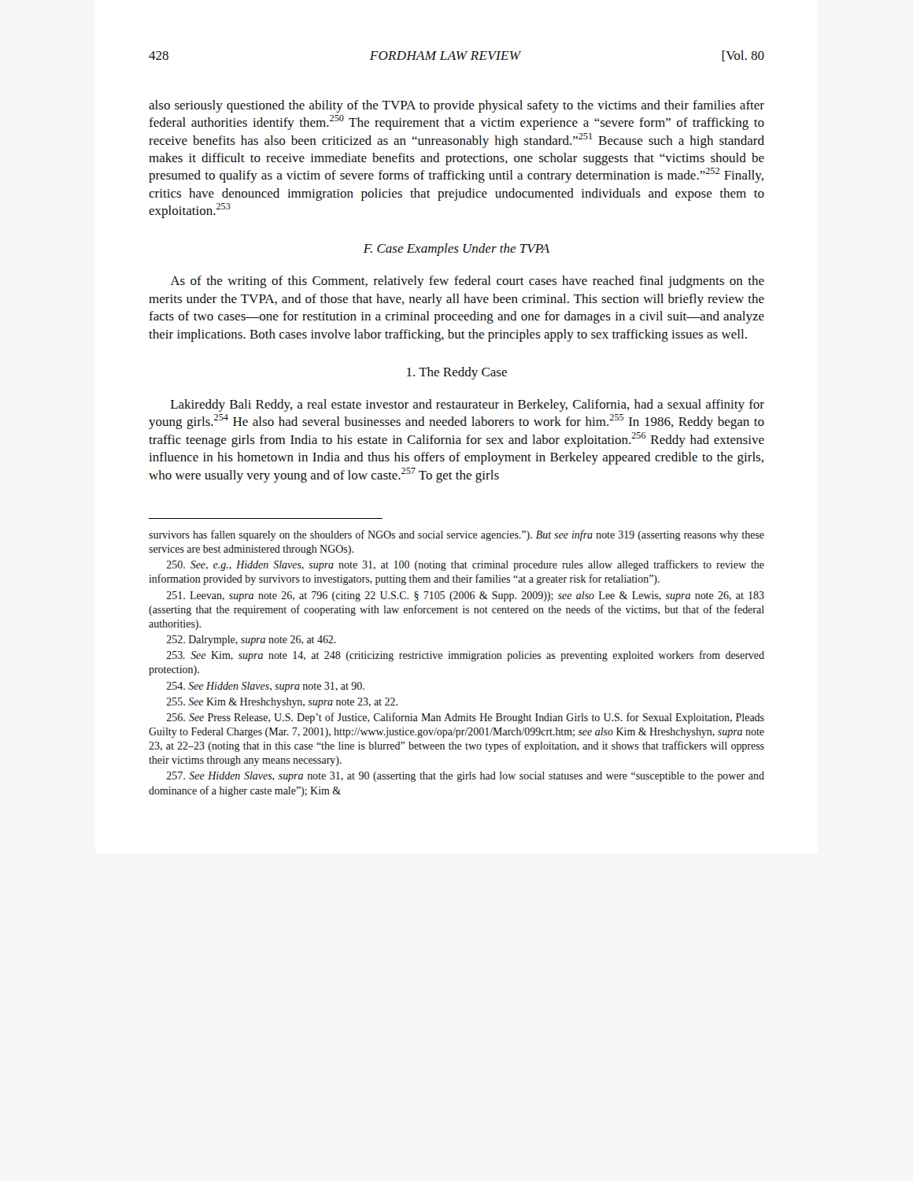428 FORDHAM LAW REVIEW [Vol. 80
also seriously questioned the ability of the TVPA to provide physical safety to the victims and their families after federal authorities identify them.250 The requirement that a victim experience a “severe form” of trafficking to receive benefits has also been criticized as an “unreasonably high standard.”251 Because such a high standard makes it difficult to receive immediate benefits and protections, one scholar suggests that “victims should be presumed to qualify as a victim of severe forms of trafficking until a contrary determination is made.”252 Finally, critics have denounced immigration policies that prejudice undocumented individuals and expose them to exploitation.253
F. Case Examples Under the TVPA
As of the writing of this Comment, relatively few federal court cases have reached final judgments on the merits under the TVPA, and of those that have, nearly all have been criminal. This section will briefly review the facts of two cases—one for restitution in a criminal proceeding and one for damages in a civil suit—and analyze their implications. Both cases involve labor trafficking, but the principles apply to sex trafficking issues as well.
1. The Reddy Case
Lakireddy Bali Reddy, a real estate investor and restaurateur in Berkeley, California, had a sexual affinity for young girls.254 He also had several businesses and needed laborers to work for him.255 In 1986, Reddy began to traffic teenage girls from India to his estate in California for sex and labor exploitation.256 Reddy had extensive influence in his hometown in India and thus his offers of employment in Berkeley appeared credible to the girls, who were usually very young and of low caste.257 To get the girls
survivors has fallen squarely on the shoulders of NGOs and social service agencies.”). But see infra note 319 (asserting reasons why these services are best administered through NGOs).
250. See, e.g., Hidden Slaves, supra note 31, at 100 (noting that criminal procedure rules allow alleged traffickers to review the information provided by survivors to investigators, putting them and their families “at a greater risk for retaliation”).
251. Leevan, supra note 26, at 796 (citing 22 U.S.C. § 7105 (2006 & Supp. 2009)); see also Lee & Lewis, supra note 26, at 183 (asserting that the requirement of cooperating with law enforcement is not centered on the needs of the victims, but that of the federal authorities).
252. Dalrymple, supra note 26, at 462.
253. See Kim, supra note 14, at 248 (criticizing restrictive immigration policies as preventing exploited workers from deserved protection).
254. See Hidden Slaves, supra note 31, at 90.
255. See Kim & Hreshchyshyn, supra note 23, at 22.
256. See Press Release, U.S. Dep’t of Justice, California Man Admits He Brought Indian Girls to U.S. for Sexual Exploitation, Pleads Guilty to Federal Charges (Mar. 7, 2001), http://www.justice.gov/opa/pr/2001/March/099crt.htm; see also Kim & Hreshchyshyn, supra note 23, at 22–23 (noting that in this case “the line is blurred” between the two types of exploitation, and it shows that traffickers will oppress their victims through any means necessary).
257. See Hidden Slaves, supra note 31, at 90 (asserting that the girls had low social statuses and were “susceptible to the power and dominance of a higher caste male”); Kim &